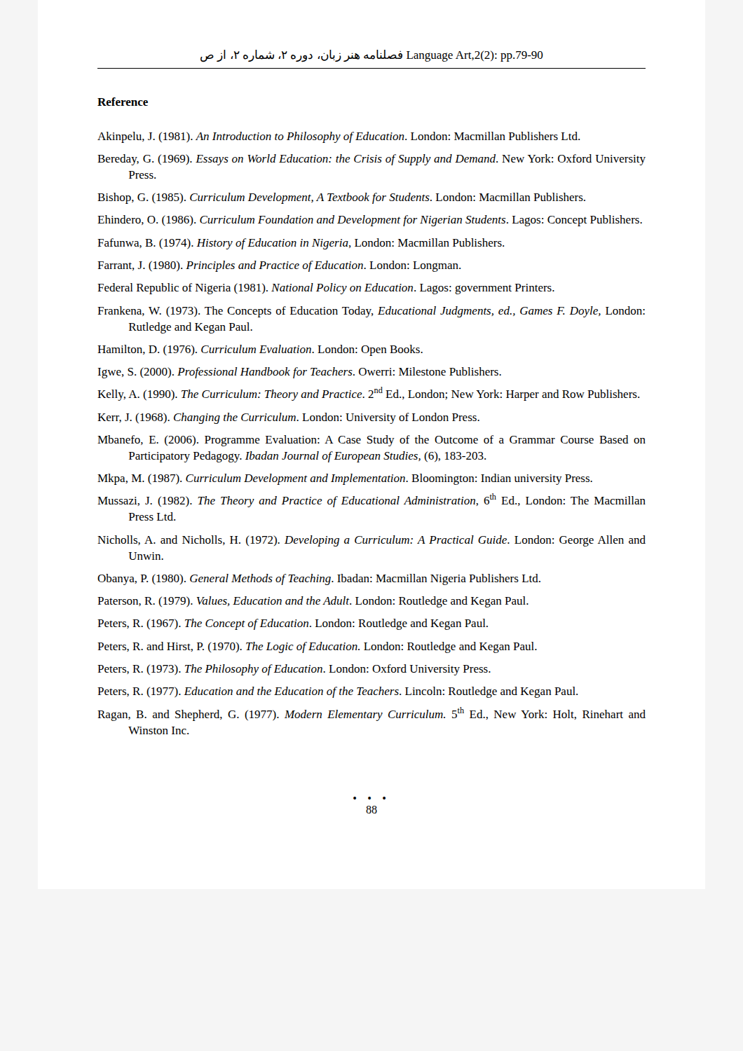فصلنامه هنر زبان، دوره ۲، شماره ۲، از ص Language Art,2(2): pp.79-90
Reference
Akinpelu, J. (1981). An Introduction to Philosophy of Education. London: Macmillan Publishers Ltd.
Bereday, G. (1969). Essays on World Education: the Crisis of Supply and Demand. New York: Oxford University Press.
Bishop, G. (1985). Curriculum Development, A Textbook for Students. London: Macmillan Publishers.
Ehindero, O. (1986). Curriculum Foundation and Development for Nigerian Students. Lagos: Concept Publishers.
Fafunwa, B. (1974). History of Education in Nigeria, London: Macmillan Publishers.
Farrant, J. (1980). Principles and Practice of Education. London: Longman.
Federal Republic of Nigeria (1981). National Policy on Education. Lagos: government Printers.
Frankena, W. (1973). The Concepts of Education Today, Educational Judgments, ed., Games F. Doyle, London: Rutledge and Kegan Paul.
Hamilton, D. (1976). Curriculum Evaluation. London: Open Books.
Igwe, S. (2000). Professional Handbook for Teachers. Owerri: Milestone Publishers.
Kelly, A. (1990). The Curriculum: Theory and Practice. 2nd Ed., London; New York: Harper and Row Publishers.
Kerr, J. (1968). Changing the Curriculum. London: University of London Press.
Mbanefo, E. (2006). Programme Evaluation: A Case Study of the Outcome of a Grammar Course Based on Participatory Pedagogy. Ibadan Journal of European Studies, (6), 183-203.
Mkpa, M. (1987). Curriculum Development and Implementation. Bloomington: Indian university Press.
Mussazi, J. (1982). The Theory and Practice of Educational Administration, 6th Ed., London: The Macmillan Press Ltd.
Nicholls, A. and Nicholls, H. (1972). Developing a Curriculum: A Practical Guide. London: George Allen and Unwin.
Obanya, P. (1980). General Methods of Teaching. Ibadan: Macmillan Nigeria Publishers Ltd.
Paterson, R. (1979). Values, Education and the Adult. London: Routledge and Kegan Paul.
Peters, R. (1967). The Concept of Education. London: Routledge and Kegan Paul.
Peters, R. and Hirst, P. (1970). The Logic of Education. London: Routledge and Kegan Paul.
Peters, R. (1973). The Philosophy of Education. London: Oxford University Press.
Peters, R. (1977). Education and the Education of the Teachers. Lincoln: Routledge and Kegan Paul.
Ragan, B. and Shepherd, G. (1977). Modern Elementary Curriculum. 5th Ed., New York: Holt, Rinehart and Winston Inc.
• • • 88